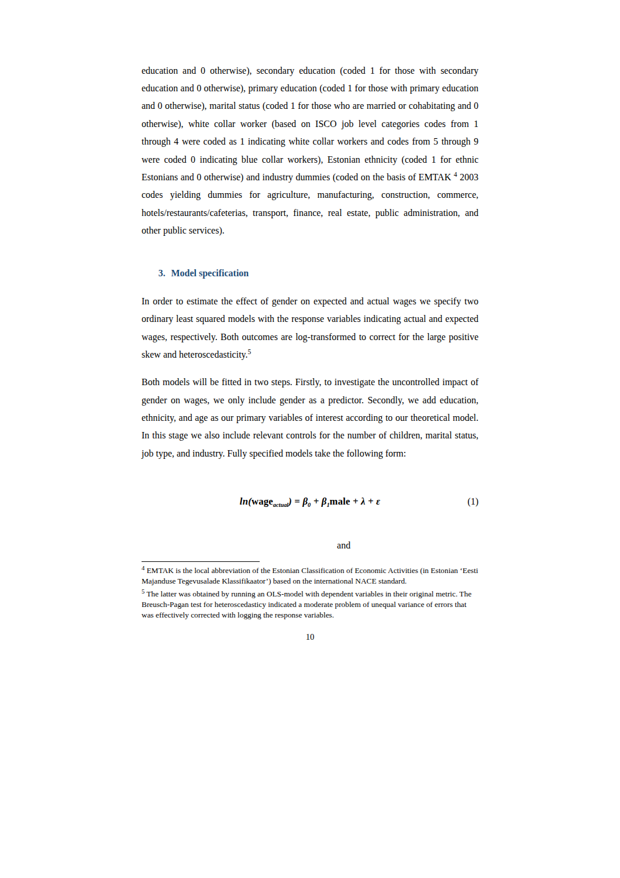education and 0 otherwise), secondary education (coded 1 for those with secondary education and 0 otherwise), primary education (coded 1 for those with primary education and 0 otherwise), marital status (coded 1 for those who are married or cohabitating and 0 otherwise), white collar worker (based on ISCO job level categories codes from 1 through 4 were coded as 1 indicating white collar workers and codes from 5 through 9 were coded 0 indicating blue collar workers), Estonian ethnicity (coded 1 for ethnic Estonians and 0 otherwise) and industry dummies (coded on the basis of EMTAK 4 2003 codes yielding dummies for agriculture, manufacturing, construction, commerce, hotels/restaurants/cafeterias, transport, finance, real estate, public administration, and other public services).
3. Model specification
In order to estimate the effect of gender on expected and actual wages we specify two ordinary least squared models with the response variables indicating actual and expected wages, respectively. Both outcomes are log-transformed to correct for the large positive skew and heteroscedasticity.5
Both models will be fitted in two steps. Firstly, to investigate the uncontrolled impact of gender on wages, we only include gender as a predictor. Secondly, we add education, ethnicity, and age as our primary variables of interest according to our theoretical model. In this stage we also include relevant controls for the number of children, marital status, job type, and industry. Fully specified models take the following form:
ln(wage actual) = β 0 + β 1 male + λ + ε (1)
and
4 EMTAK is the local abbreviation of the Estonian Classification of Economic Activities (in Estonian ‘Eesti Majanduse Tegevusalade Klassifikaator’) based on the international NACE standard.
5 The latter was obtained by running an OLS-model with dependent variables in their original metric. The Breusch-Pagan test for heteroscedasticy indicated a moderate problem of unequal variance of errors that was effectively corrected with logging the response variables.
10